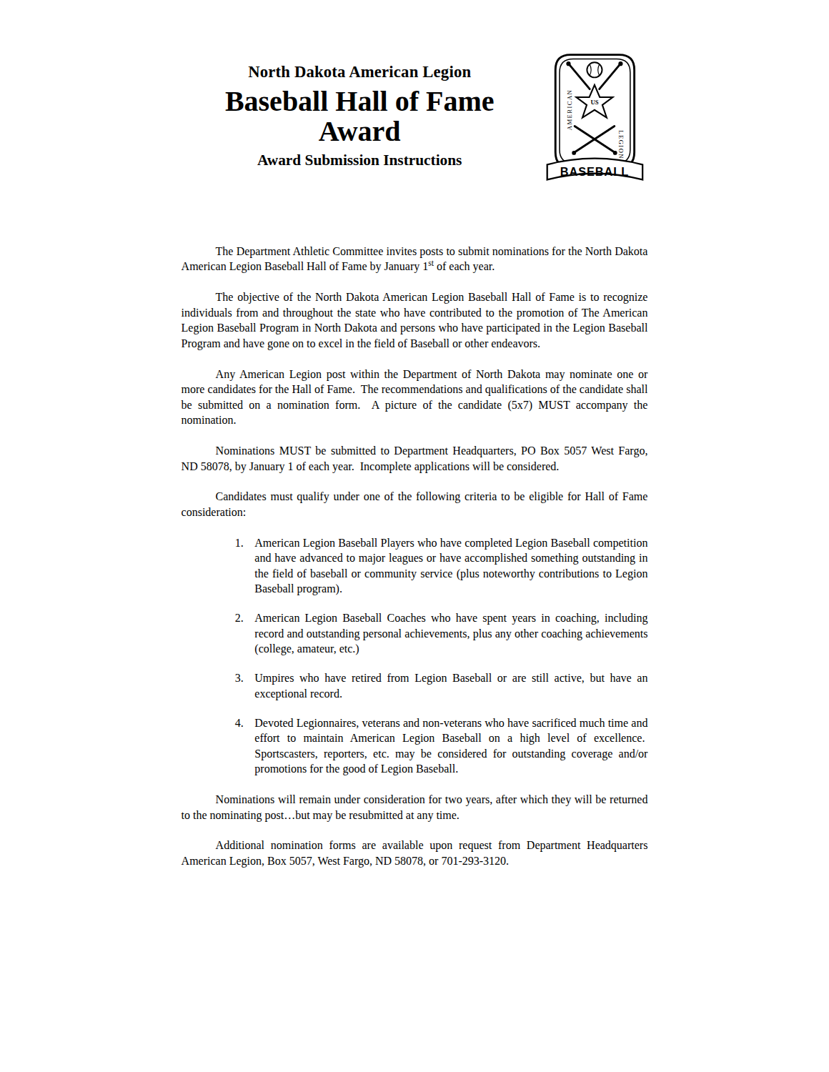North Dakota American Legion
Baseball Hall of Fame Award
Award Submission Instructions
US AMERICAN LEGION BASEBALL
The Department Athletic Committee invites posts to submit nominations for the North Dakota American Legion Baseball Hall of Fame by January 1st of each year.
The objective of the North Dakota American Legion Baseball Hall of Fame is to recognize individuals from and throughout the state who have contributed to the promotion of The American Legion Baseball Program in North Dakota and persons who have participated in the Legion Baseball Program and have gone on to excel in the field of Baseball or other endeavors.
Any American Legion post within the Department of North Dakota may nominate one or more candidates for the Hall of Fame. The recommendations and qualifications of the candidate shall be submitted on a nomination form. A picture of the candidate (5x7) MUST accompany the nomination.
Nominations MUST be submitted to Department Headquarters, PO Box 5057 West Fargo, ND 58078, by January 1 of each year. Incomplete applications will be considered.
Candidates must qualify under one of the following criteria to be eligible for Hall of Fame consideration:
American Legion Baseball Players who have completed Legion Baseball competition and have advanced to major leagues or have accomplished something outstanding in the field of baseball or community service (plus noteworthy contributions to Legion Baseball program).
American Legion Baseball Coaches who have spent years in coaching, including record and outstanding personal achievements, plus any other coaching achievements (college, amateur, etc.)
Umpires who have retired from Legion Baseball or are still active, but have an exceptional record.
Devoted Legionnaires, veterans and non-veterans who have sacrificed much time and effort to maintain American Legion Baseball on a high level of excellence. Sportscasters, reporters, etc. may be considered for outstanding coverage and/or promotions for the good of Legion Baseball.
Nominations will remain under consideration for two years, after which they will be returned to the nominating post…but may be resubmitted at any time.
Additional nomination forms are available upon request from Department Headquarters American Legion, Box 5057, West Fargo, ND 58078, or 701-293-3120.